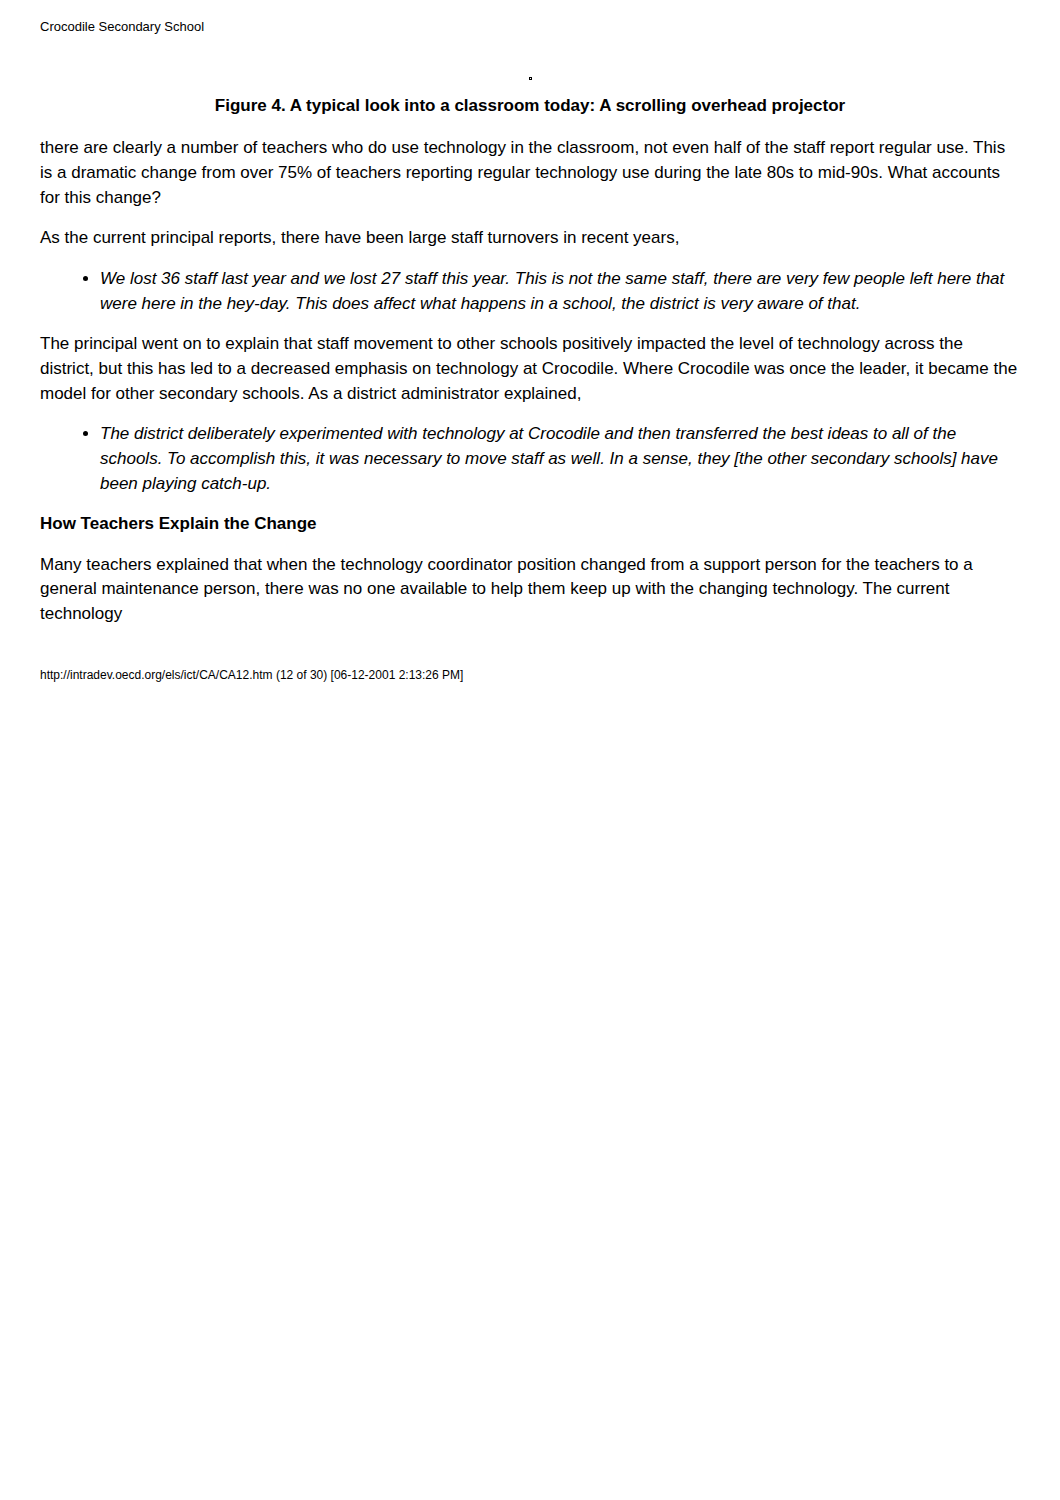Crocodile Secondary School
Figure 4. A typical look into a classroom today: A scrolling overhead projector
there are clearly a number of teachers who do use technology in the classroom, not even half of the staff report regular use. This is a dramatic change from over 75% of teachers reporting regular technology use during the late 80s to mid-90s. What accounts for this change?
As the current principal reports, there have been large staff turnovers in recent years,
We lost 36 staff last year and we lost 27 staff this year. This is not the same staff, there are very few people left here that were here in the hey-day. This does affect what happens in a school, the district is very aware of that.
The principal went on to explain that staff movement to other schools positively impacted the level of technology across the district, but this has led to a decreased emphasis on technology at Crocodile. Where Crocodile was once the leader, it became the model for other secondary schools. As a district administrator explained,
The district deliberately experimented with technology at Crocodile and then transferred the best ideas to all of the schools. To accomplish this, it was necessary to move staff as well. In a sense, they [the other secondary schools] have been playing catch-up.
How Teachers Explain the Change
Many teachers explained that when the technology coordinator position changed from a support person for the teachers to a general maintenance person, there was no one available to help them keep up with the changing technology. The current technology
http://intradev.oecd.org/els/ict/CA/CA12.htm (12 of 30) [06-12-2001 2:13:26 PM]